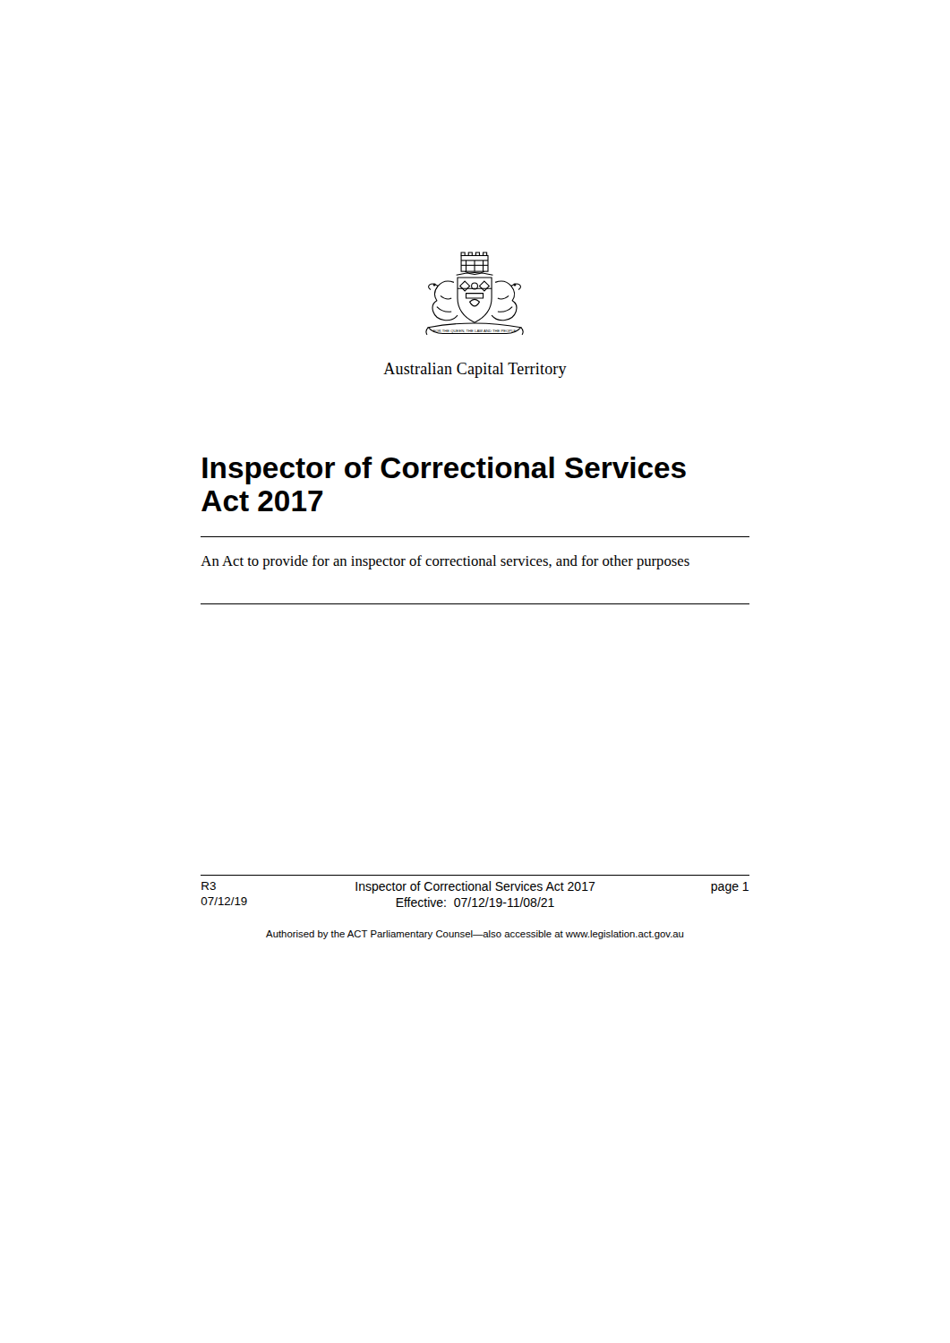FOR THE QUEEN, THE LAW AND THE PEOPLE
Australian Capital Territory
Inspector of Correctional Services
Act 2017
An Act to provide for an inspector of correctional services, and for other purposes
| R3 07/12/19 | Inspector of Correctional Services Act 2017 Effective: 07/12/19-11/08/21 | page 1 |
Authorised by the ACT Parliamentary Counsel—also accessible at www.legislation.act.gov.au